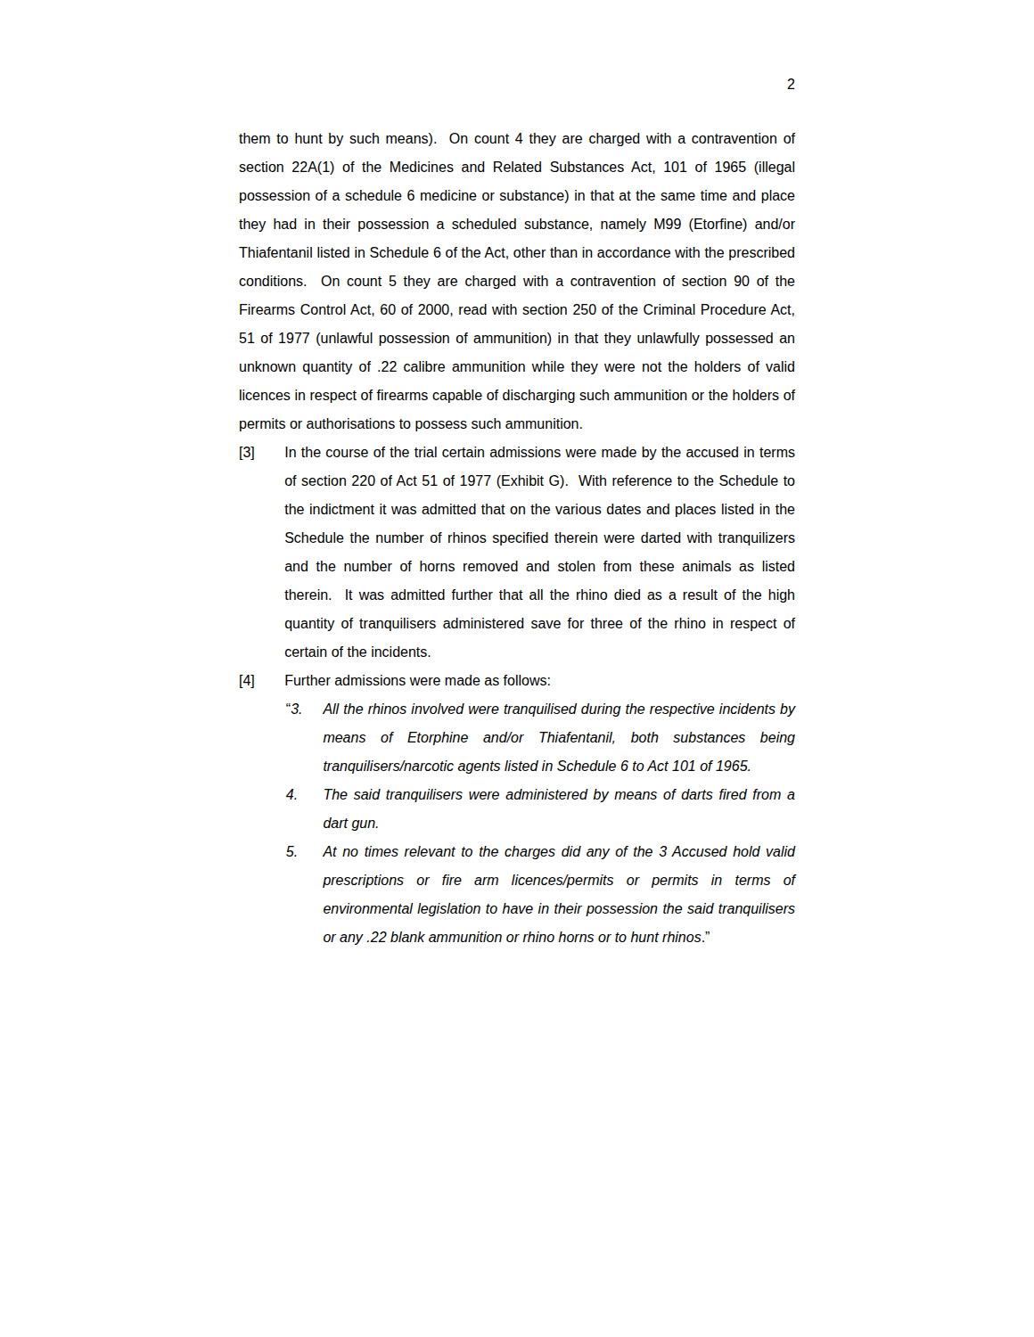2
them to hunt by such means). On count 4 they are charged with a contravention of section 22A(1) of the Medicines and Related Substances Act, 101 of 1965 (illegal possession of a schedule 6 medicine or substance) in that at the same time and place they had in their possession a scheduled substance, namely M99 (Etorfine) and/or Thiafentanil listed in Schedule 6 of the Act, other than in accordance with the prescribed conditions. On count 5 they are charged with a contravention of section 90 of the Firearms Control Act, 60 of 2000, read with section 250 of the Criminal Procedure Act, 51 of 1977 (unlawful possession of ammunition) in that they unlawfully possessed an unknown quantity of .22 calibre ammunition while they were not the holders of valid licences in respect of firearms capable of discharging such ammunition or the holders of permits or authorisations to possess such ammunition.
[3]
In the course of the trial certain admissions were made by the accused in terms of section 220 of Act 51 of 1977 (Exhibit G). With reference to the Schedule to the indictment it was admitted that on the various dates and places listed in the Schedule the number of rhinos specified therein were darted with tranquilizers and the number of horns removed and stolen from these animals as listed therein. It was admitted further that all the rhino died as a result of the high quantity of tranquilisers administered save for three of the rhino in respect of certain of the incidents.
[4]
Further admissions were made as follows:
“3.
All the rhinos involved were tranquilised during the respective incidents by means of Etorphine and/or Thiafentanil, both substances being tranquilisers/narcotic agents listed in Schedule 6 to Act 101 of 1965.
4.
The said tranquilisers were administered by means of darts fired from a dart gun.
5.
At no times relevant to the charges did any of the 3 Accused hold valid prescriptions or fire arm licences/permits or permits in terms of environmental legislation to have in their possession the said tranquilisers or any .22 blank ammunition or rhino horns or to hunt rhinos.”